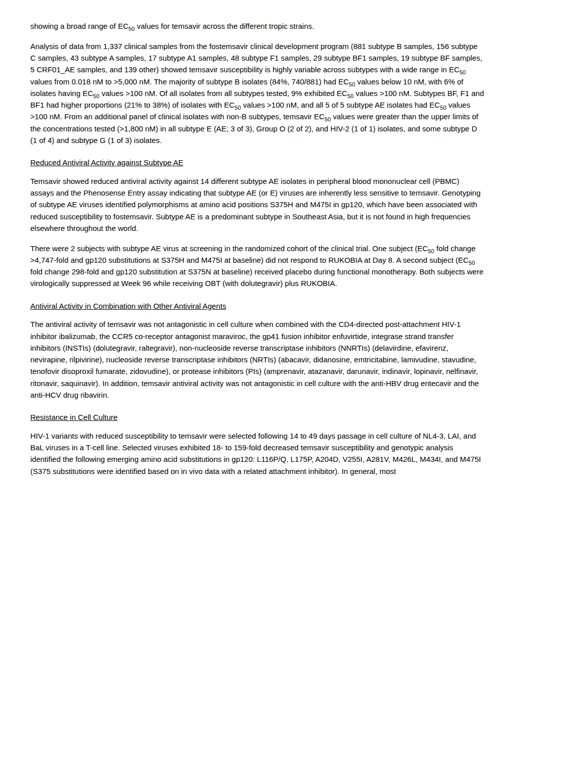showing a broad range of EC50 values for temsavir across the different tropic strains.
Analysis of data from 1,337 clinical samples from the fostemsavir clinical development program (881 subtype B samples, 156 subtype C samples, 43 subtype A samples, 17 subtype A1 samples, 48 subtype F1 samples, 29 subtype BF1 samples, 19 subtype BF samples, 5 CRF01_AE samples, and 139 other) showed temsavir susceptibility is highly variable across subtypes with a wide range in EC50 values from 0.018 nM to >5,000 nM. The majority of subtype B isolates (84%, 740/881) had EC50 values below 10 nM, with 6% of isolates having EC50 values >100 nM. Of all isolates from all subtypes tested, 9% exhibited EC50 values >100 nM. Subtypes BF, F1 and BF1 had higher proportions (21% to 38%) of isolates with EC50 values >100 nM, and all 5 of 5 subtype AE isolates had EC50 values >100 nM. From an additional panel of clinical isolates with non-B subtypes, temsavir EC50 values were greater than the upper limits of the concentrations tested (>1,800 nM) in all subtype E (AE; 3 of 3), Group O (2 of 2), and HIV-2 (1 of 1) isolates, and some subtype D (1 of 4) and subtype G (1 of 3) isolates.
Reduced Antiviral Activity against Subtype AE
Temsavir showed reduced antiviral activity against 14 different subtype AE isolates in peripheral blood mononuclear cell (PBMC) assays and the Phenosense Entry assay indicating that subtype AE (or E) viruses are inherently less sensitive to temsavir. Genotyping of subtype AE viruses identified polymorphisms at amino acid positions S375H and M475I in gp120, which have been associated with reduced susceptibility to fostemsavir. Subtype AE is a predominant subtype in Southeast Asia, but it is not found in high frequencies elsewhere throughout the world.
There were 2 subjects with subtype AE virus at screening in the randomized cohort of the clinical trial. One subject (EC50 fold change >4,747-fold and gp120 substitutions at S375H and M475I at baseline) did not respond to RUKOBIA at Day 8. A second subject (EC50 fold change 298-fold and gp120 substitution at S375N at baseline) received placebo during functional monotherapy. Both subjects were virologically suppressed at Week 96 while receiving OBT (with dolutegravir) plus RUKOBIA.
Antiviral Activity in Combination with Other Antiviral Agents
The antiviral activity of temsavir was not antagonistic in cell culture when combined with the CD4-directed post-attachment HIV-1 inhibitor ibalizumab, the CCR5 co-receptor antagonist maraviroc, the gp41 fusion inhibitor enfuvirtide, integrase strand transfer inhibitors (INSTIs) (dolutegravir, raltegravir), non-nucleoside reverse transcriptase inhibitors (NNRTIs) (delavirdine, efavirenz, nevirapine, rilpivirine), nucleoside reverse transcriptase inhibitors (NRTIs) (abacavir, didanosine, emtricitabine, lamivudine, stavudine, tenofovir disoproxil fumarate, zidovudine), or protease inhibitors (PIs) (amprenavir, atazanavir, darunavir, indinavir, lopinavir, nelfinavir, ritonavir, saquinavir). In addition, temsavir antiviral activity was not antagonistic in cell culture with the anti-HBV drug entecavir and the anti-HCV drug ribavirin.
Resistance in Cell Culture
HIV-1 variants with reduced susceptibility to temsavir were selected following 14 to 49 days passage in cell culture of NL4-3, LAI, and BaL viruses in a T-cell line. Selected viruses exhibited 18- to 159-fold decreased temsavir susceptibility and genotypic analysis identified the following emerging amino acid substitutions in gp120: L116P/Q, L175P, A204D, V255I, A281V, M426L, M434I, and M475I (S375 substitutions were identified based on in vivo data with a related attachment inhibitor). In general, most